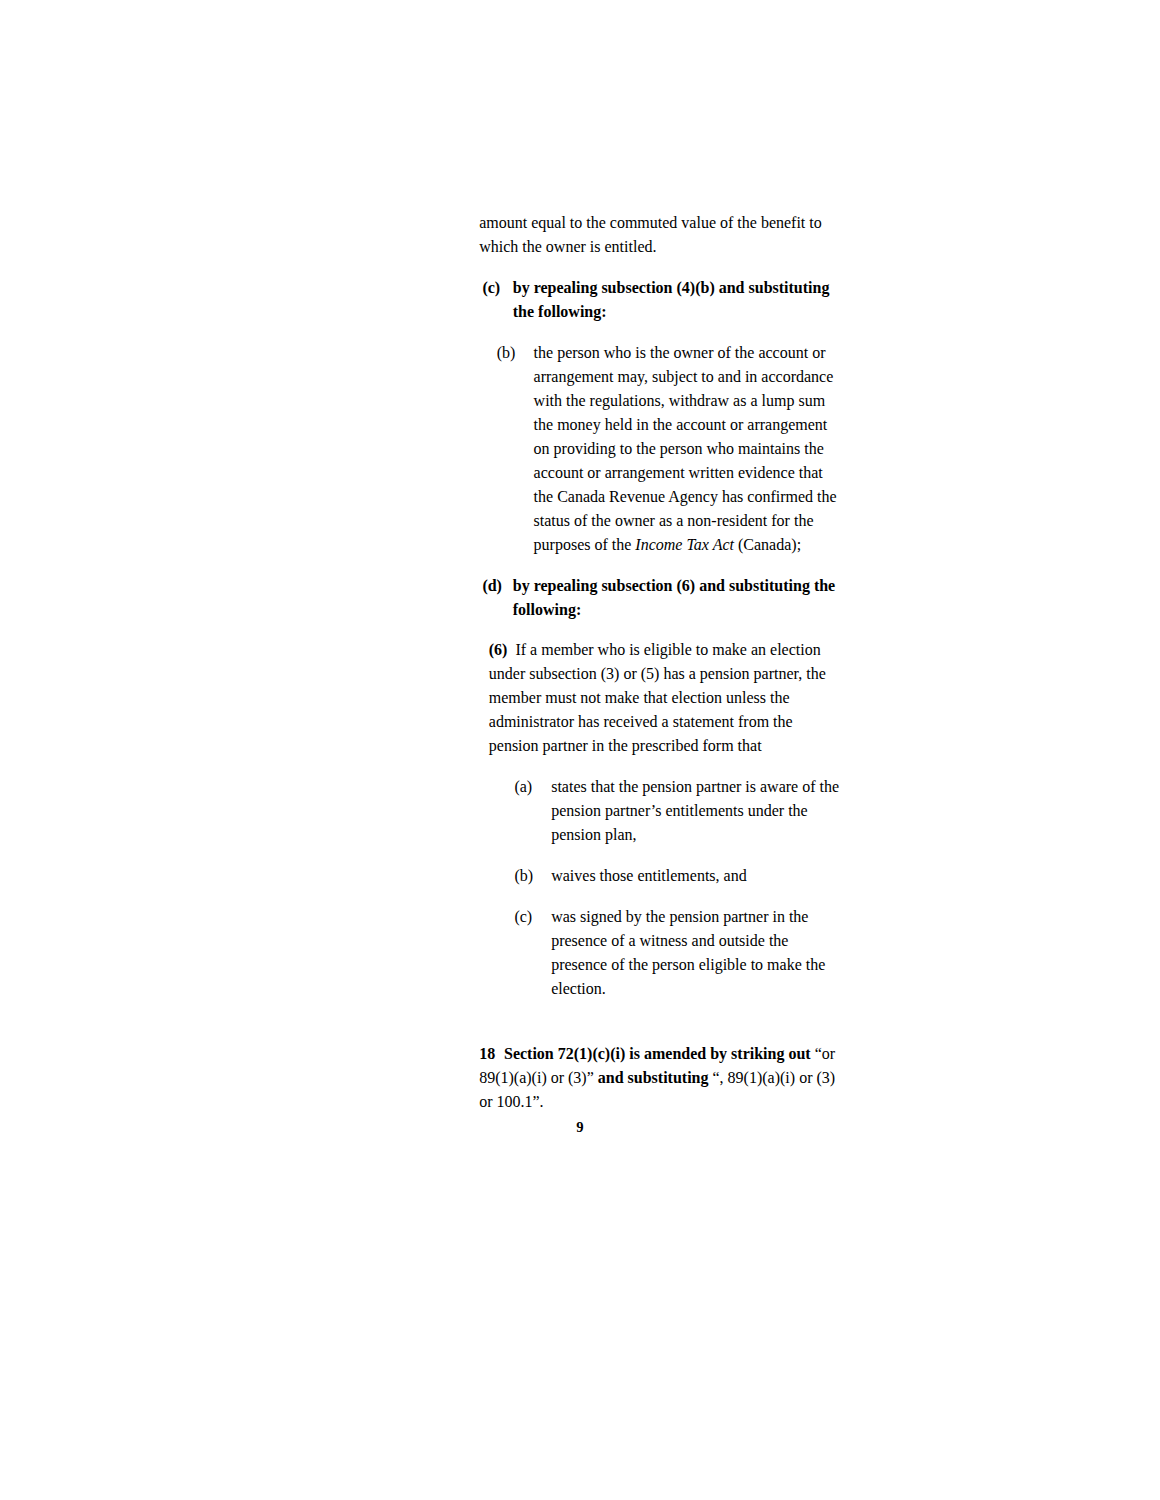amount equal to the commuted value of the benefit to which the owner is entitled.
(c)
by repealing subsection (4)(b) and substituting the following:
(b)
the person who is the owner of the account or arrangement may, subject to and in accordance with the regulations, withdraw as a lump sum the money held in the account or arrangement on providing to the person who maintains the account or arrangement written evidence that the Canada Revenue Agency has confirmed the status of the owner as a non-resident for the purposes of the Income Tax Act (Canada);
(d)
by repealing subsection (6) and substituting the following:
(6) If a member who is eligible to make an election under subsection (3) or (5) has a pension partner, the member must not make that election unless the administrator has received a statement from the pension partner in the prescribed form that
(a)
states that the pension partner is aware of the pension partner’s entitlements under the pension plan,
(b)
waives those entitlements, and
(c)
was signed by the pension partner in the presence of a witness and outside the presence of the person eligible to make the election.
18 Section 72(1)(c)(i) is amended by striking out “or 89(1)(a)(i) or (3)” and substituting “, 89(1)(a)(i) or (3) or 100.1”.
9